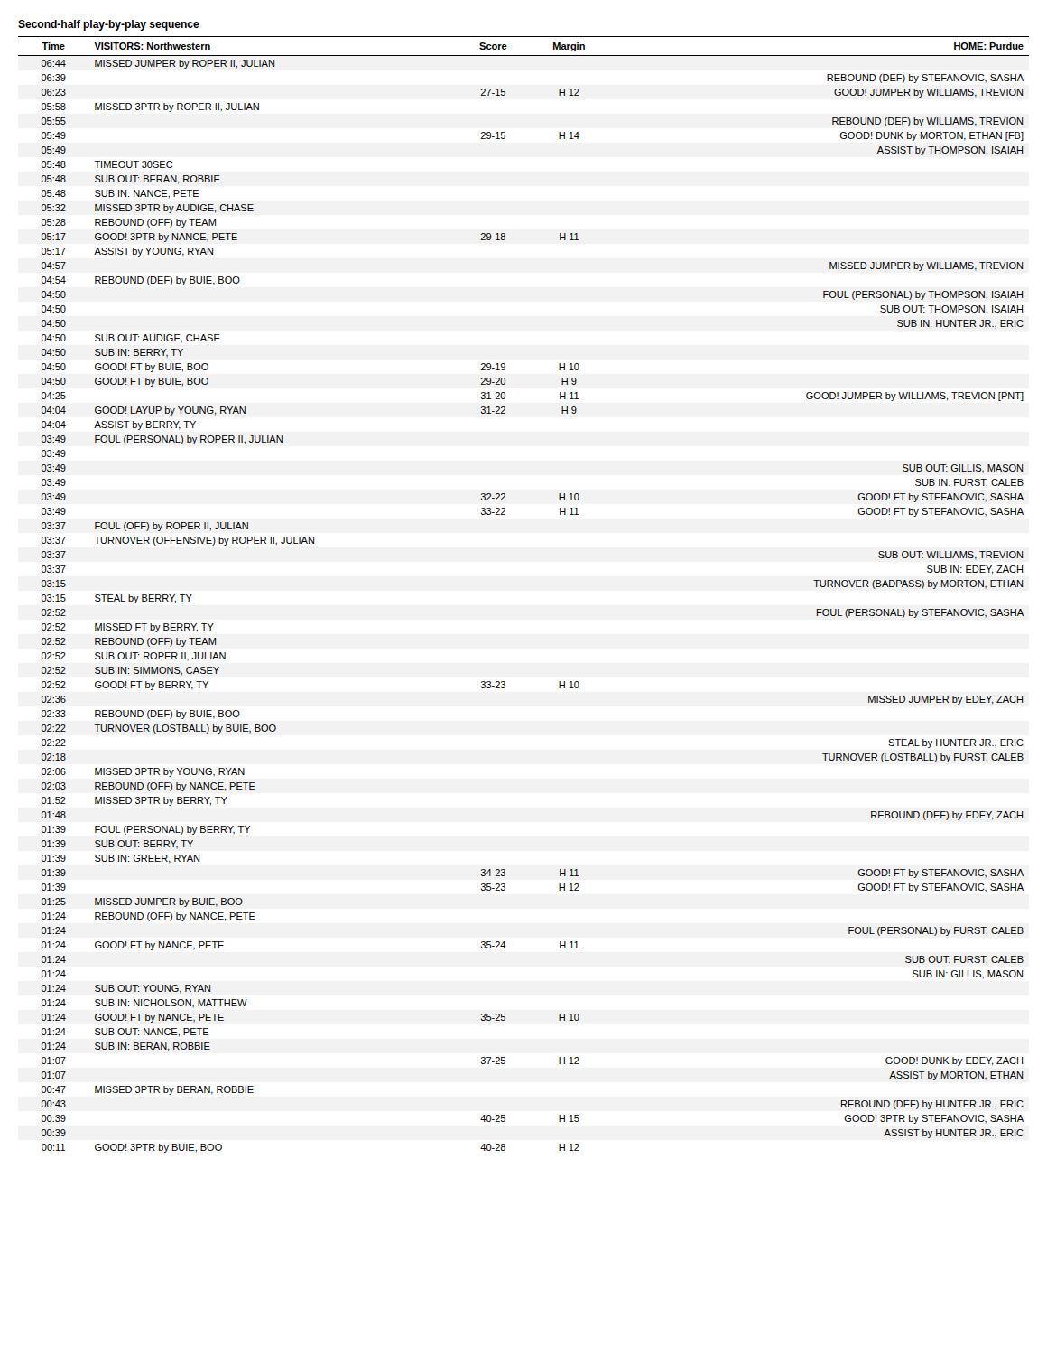Second-half play-by-play sequence
| Time | VISITORS: Northwestern | Score | Margin | HOME: Purdue |
| --- | --- | --- | --- | --- |
| 06:44 | MISSED JUMPER by ROPER II, JULIAN | | | |
| 06:39 | | | | REBOUND (DEF) by STEFANOVIC, SASHA |
| 06:23 | | 27-15 | H 12 | GOOD! JUMPER by WILLIAMS, TREVION |
| 05:58 | MISSED 3PTR by ROPER II, JULIAN | | | |
| 05:55 | | | | REBOUND (DEF) by WILLIAMS, TREVION |
| 05:49 | | 29-15 | H 14 | GOOD! DUNK by MORTON, ETHAN [FB] |
| 05:49 | | | | ASSIST by THOMPSON, ISAIAH |
| 05:48 | TIMEOUT 30SEC | | | |
| 05:48 | SUB OUT: BERAN, ROBBIE | | | |
| 05:48 | SUB IN: NANCE, PETE | | | |
| 05:32 | MISSED 3PTR by AUDIGE, CHASE | | | |
| 05:28 | REBOUND (OFF) by TEAM | | | |
| 05:17 | GOOD! 3PTR by NANCE, PETE | 29-18 | H 11 | |
| 05:17 | ASSIST by YOUNG, RYAN | | | |
| 04:57 | | | | MISSED JUMPER by WILLIAMS, TREVION |
| 04:54 | REBOUND (DEF) by BUIE, BOO | | | |
| 04:50 | | | | FOUL (PERSONAL) by THOMPSON, ISAIAH |
| 04:50 | | | | SUB OUT: THOMPSON, ISAIAH |
| 04:50 | | | | SUB IN: HUNTER JR., ERIC |
| 04:50 | SUB OUT: AUDIGE, CHASE | | | |
| 04:50 | SUB IN: BERRY, TY | | | |
| 04:50 | GOOD! FT by BUIE, BOO | 29-19 | H 10 | |
| 04:50 | GOOD! FT by BUIE, BOO | 29-20 | H 9 | |
| 04:25 | | 31-20 | H 11 | GOOD! JUMPER by WILLIAMS, TREVION [PNT] |
| 04:04 | GOOD! LAYUP by YOUNG, RYAN | 31-22 | H 9 | |
| 04:04 | ASSIST by BERRY, TY | | | |
| 03:49 | FOUL (PERSONAL) by ROPER II, JULIAN | | | |
| 03:49 | | | | |
| 03:49 | | | | SUB OUT: GILLIS, MASON |
| 03:49 | | | | SUB IN: FURST, CALEB |
| 03:49 | | 32-22 | H 10 | GOOD! FT by STEFANOVIC, SASHA |
| 03:49 | | 33-22 | H 11 | GOOD! FT by STEFANOVIC, SASHA |
| 03:37 | FOUL (OFF) by ROPER II, JULIAN | | | |
| 03:37 | TURNOVER (OFFENSIVE) by ROPER II, JULIAN | | | |
| 03:37 | | | | SUB OUT: WILLIAMS, TREVION |
| 03:37 | | | | SUB IN: EDEY, ZACH |
| 03:15 | | | | TURNOVER (BADPASS) by MORTON, ETHAN |
| 03:15 | STEAL by BERRY, TY | | | |
| 02:52 | | | | FOUL (PERSONAL) by STEFANOVIC, SASHA |
| 02:52 | MISSED FT by BERRY, TY | | | |
| 02:52 | REBOUND (OFF) by TEAM | | | |
| 02:52 | SUB OUT: ROPER II, JULIAN | | | |
| 02:52 | SUB IN: SIMMONS, CASEY | | | |
| 02:52 | GOOD! FT by BERRY, TY | 33-23 | H 10 | |
| 02:36 | | | | MISSED JUMPER by EDEY, ZACH |
| 02:33 | REBOUND (DEF) by BUIE, BOO | | | |
| 02:22 | TURNOVER (LOSTBALL) by BUIE, BOO | | | |
| 02:22 | | | | STEAL by HUNTER JR., ERIC |
| 02:18 | | | | TURNOVER (LOSTBALL) by FURST, CALEB |
| 02:06 | MISSED 3PTR by YOUNG, RYAN | | | |
| 02:03 | REBOUND (OFF) by NANCE, PETE | | | |
| 01:52 | MISSED 3PTR by BERRY, TY | | | |
| 01:48 | | | | REBOUND (DEF) by EDEY, ZACH |
| 01:39 | FOUL (PERSONAL) by BERRY, TY | | | |
| 01:39 | SUB OUT: BERRY, TY | | | |
| 01:39 | SUB IN: GREER, RYAN | | | |
| 01:39 | | 34-23 | H 11 | GOOD! FT by STEFANOVIC, SASHA |
| 01:39 | | 35-23 | H 12 | GOOD! FT by STEFANOVIC, SASHA |
| 01:25 | MISSED JUMPER by BUIE, BOO | | | |
| 01:24 | REBOUND (OFF) by NANCE, PETE | | | |
| 01:24 | | | | FOUL (PERSONAL) by FURST, CALEB |
| 01:24 | GOOD! FT by NANCE, PETE | 35-24 | H 11 | |
| 01:24 | | | | SUB OUT: FURST, CALEB |
| 01:24 | | | | SUB IN: GILLIS, MASON |
| 01:24 | SUB OUT: YOUNG, RYAN | | | |
| 01:24 | SUB IN: NICHOLSON, MATTHEW | | | |
| 01:24 | GOOD! FT by NANCE, PETE | 35-25 | H 10 | |
| 01:24 | SUB OUT: NANCE, PETE | | | |
| 01:24 | SUB IN: BERAN, ROBBIE | | | |
| 01:07 | | 37-25 | H 12 | GOOD! DUNK by EDEY, ZACH |
| 01:07 | | | | ASSIST by MORTON, ETHAN |
| 00:47 | MISSED 3PTR by BERAN, ROBBIE | | | |
| 00:43 | | | | REBOUND (DEF) by HUNTER JR., ERIC |
| 00:39 | | 40-25 | H 15 | GOOD! 3PTR by STEFANOVIC, SASHA |
| 00:39 | | | | ASSIST by HUNTER JR., ERIC |
| 00:11 | GOOD! 3PTR by BUIE, BOO | 40-28 | H 12 | |